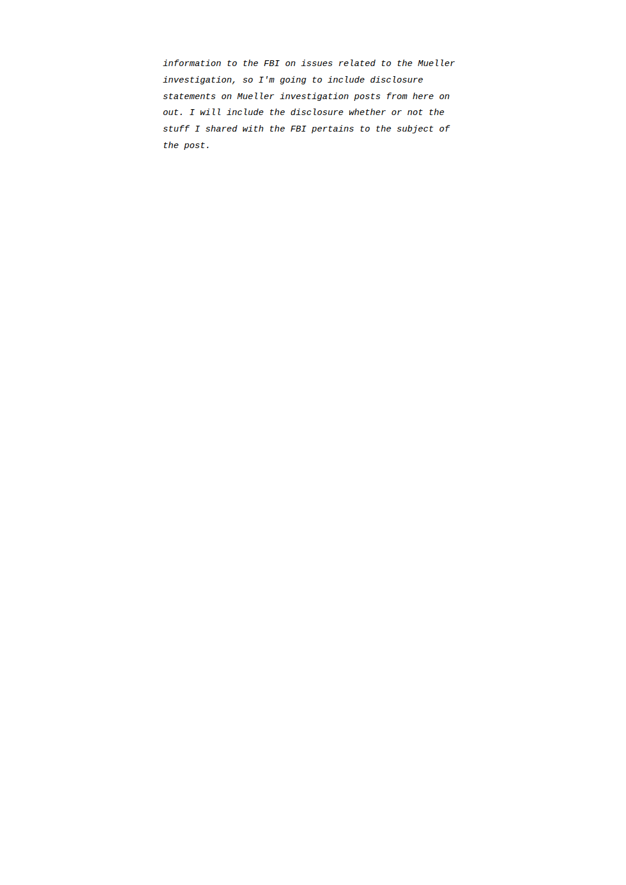information to the FBI on issues related to the Mueller investigation, so I'm going to include disclosure statements on Mueller investigation posts from here on out. I will include the disclosure whether or not the stuff I shared with the FBI pertains to the subject of the post.